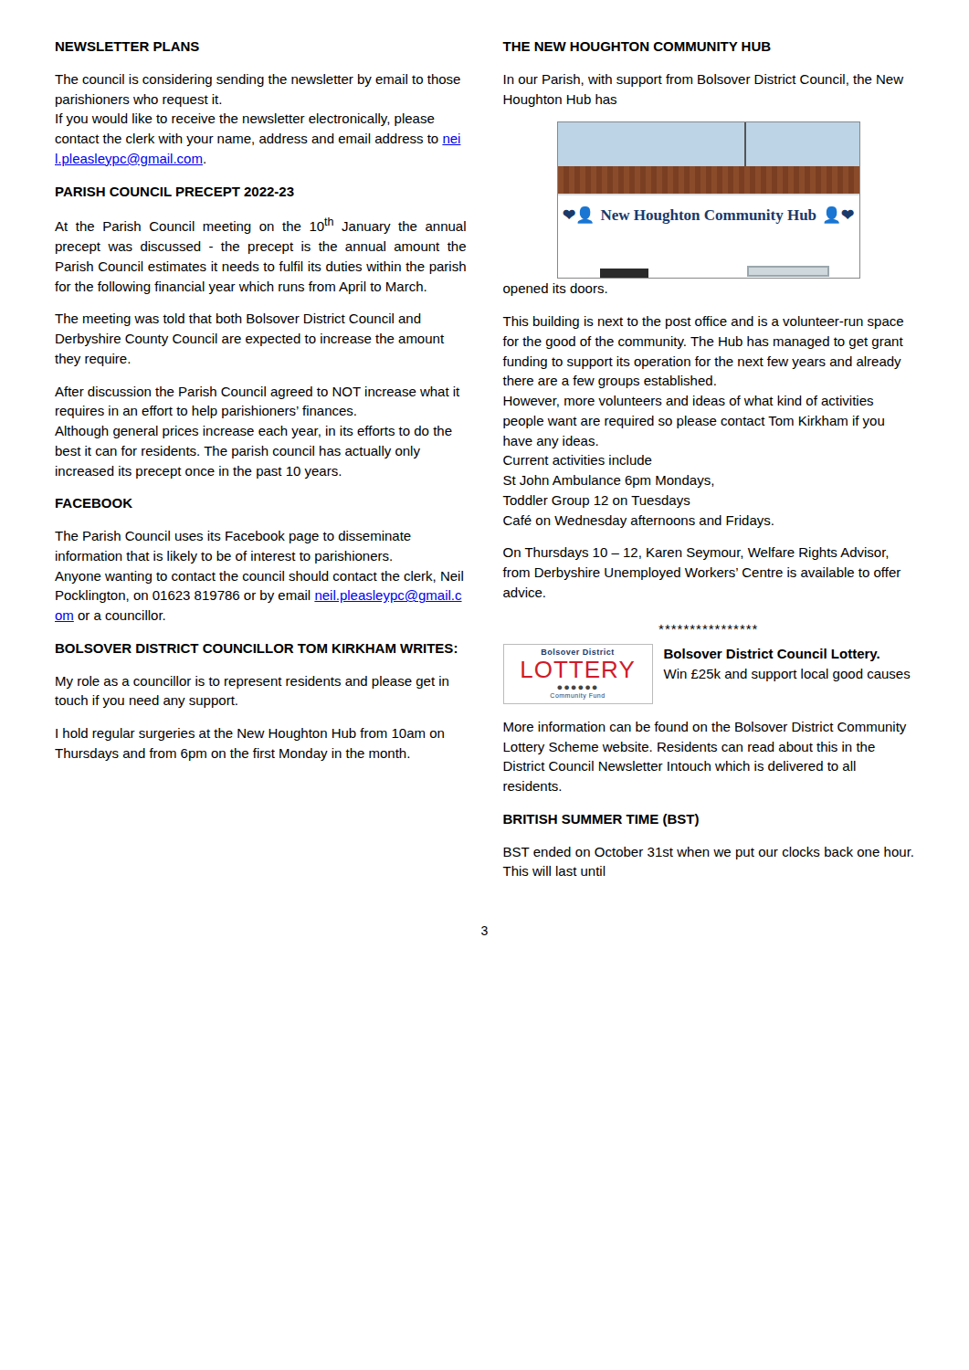Newsletter Plans
The council is considering sending the newsletter by email to those parishioners who request it.
If you would like to receive the newsletter electronically, please contact the clerk with your name, address and email address to neil.pleasleypc@gmail.com.
Parish Council Precept 2022-23
At the Parish Council meeting on the 10th January the annual precept was discussed - the precept is the annual amount the Parish Council estimates it needs to fulfil its duties within the parish for the following financial year which runs from April to March.
The meeting was told that both Bolsover District Council and Derbyshire County Council are expected to increase the amount they require.
After discussion the Parish Council agreed to NOT increase what it requires in an effort to help parishioners’ finances.
Although general prices increase each year, in its efforts to do the best it can for residents. The parish council has actually only increased its precept once in the past 10 years.
Facebook
The Parish Council uses its Facebook page to disseminate information that is likely to be of interest to parishioners.
Anyone wanting to contact the council should contact the clerk, Neil Pocklington, on 01623 819786 or by email neil.pleasleypc@gmail.com or a councillor.
Bolsover District Councillor Tom Kirkham Writes:
My role as a councillor is to represent residents and please get in touch if you need any support.
I hold regular surgeries at the New Houghton Hub from 10am on Thursdays and from 6pm on the first Monday in the month.
The New Houghton Community Hub
In our Parish, with support from Bolsover District Council, the New Houghton Hub has
❤👤 New Houghton Community Hub 👤❤
opened its doors.
This building is next to the post office and is a volunteer-run space for the good of the community. The Hub has managed to get grant funding to support its operation for the next few years and already there are a few groups established.
However, more volunteers and ideas of what kind of activities people want are required so please contact Tom Kirkham if you have any ideas.
Current activities include
St John Ambulance 6pm Mondays,
Toddler Group 12 on Tuesdays
Café on Wednesday afternoons and Fridays.
On Thursdays 10 – 12, Karen Seymour, Welfare Rights Advisor, from Derbyshire Unemployed Workers’ Centre is available to offer advice.
****************
Bolsover District
LOTTERY
●●●●●●
Community Fund
Bolsover District Council Lottery.
Win £25k and support local good causes
More information can be found on the Bolsover District Community Lottery Scheme website. Residents can read about this in the District Council Newsletter Intouch which is delivered to all residents.
British Summer Time (BST)
BST ended on October 31st when we put our clocks back one hour. This will last until
3